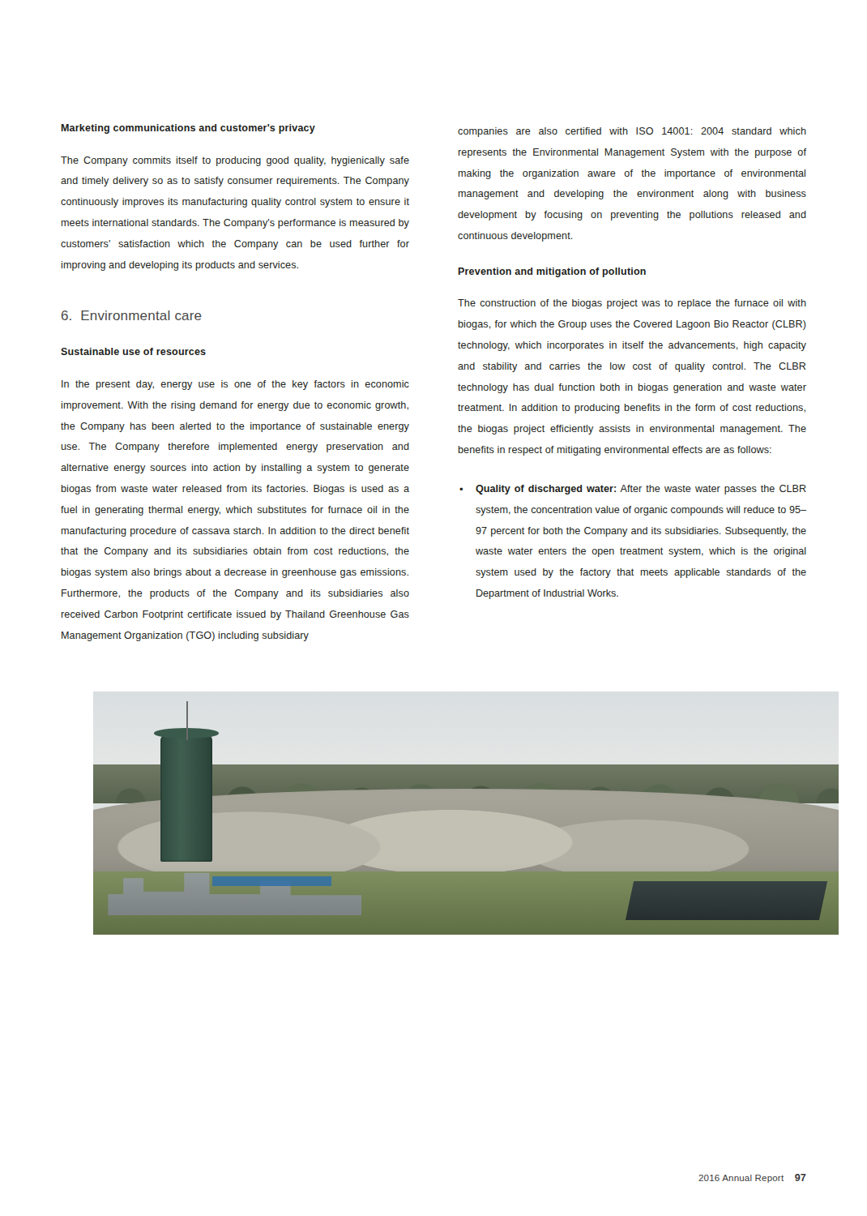Marketing communications and customer's privacy
The Company commits itself to producing good quality, hygienically safe and timely delivery so as to satisfy consumer requirements. The Company continuously improves its manufacturing quality control system to ensure it meets international standards. The Company's performance is measured by customers' satisfaction which the Company can be used further for improving and developing its products and services.
6. Environmental care
Sustainable use of resources
In the present day, energy use is one of the key factors in economic improvement. With the rising demand for energy due to economic growth, the Company has been alerted to the importance of sustainable energy use. The Company therefore implemented energy preservation and alternative energy sources into action by installing a system to generate biogas from waste water released from its factories. Biogas is used as a fuel in generating thermal energy, which substitutes for furnace oil in the manufacturing procedure of cassava starch. In addition to the direct benefit that the Company and its subsidiaries obtain from cost reductions, the biogas system also brings about a decrease in greenhouse gas emissions. Furthermore, the products of the Company and its subsidiaries also received Carbon Footprint certificate issued by Thailand Greenhouse Gas Management Organization (TGO) including subsidiary
companies are also certified with ISO 14001: 2004 standard which represents the Environmental Management System with the purpose of making the organization aware of the importance of environmental management and developing the environment along with business development by focusing on preventing the pollutions released and continuous development.
Prevention and mitigation of pollution
The construction of the biogas project was to replace the furnace oil with biogas, for which the Group uses the Covered Lagoon Bio Reactor (CLBR) technology, which incorporates in itself the advancements, high capacity and stability and carries the low cost of quality control. The CLBR technology has dual function both in biogas generation and waste water treatment. In addition to producing benefits in the form of cost reductions, the biogas project efficiently assists in environmental management. The benefits in respect of mitigating environmental effects are as follows:
Quality of discharged water: After the waste water passes the CLBR system, the concentration value of organic compounds will reduce to 95–97 percent for both the Company and its subsidiaries. Subsequently, the waste water enters the open treatment system, which is the original system used by the factory that meets applicable standards of the Department of Industrial Works.
2016 Annual Report 97